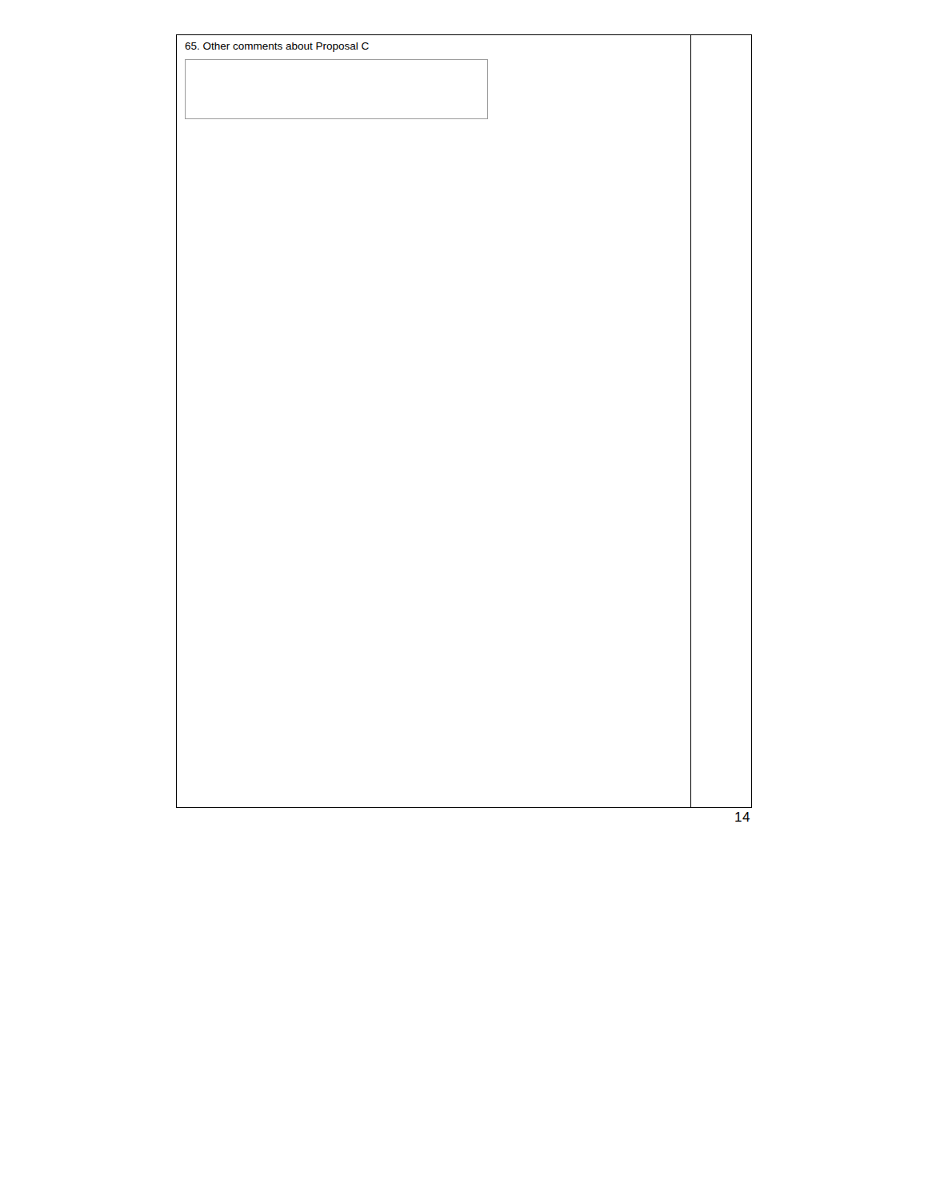65. Other comments about Proposal C
14